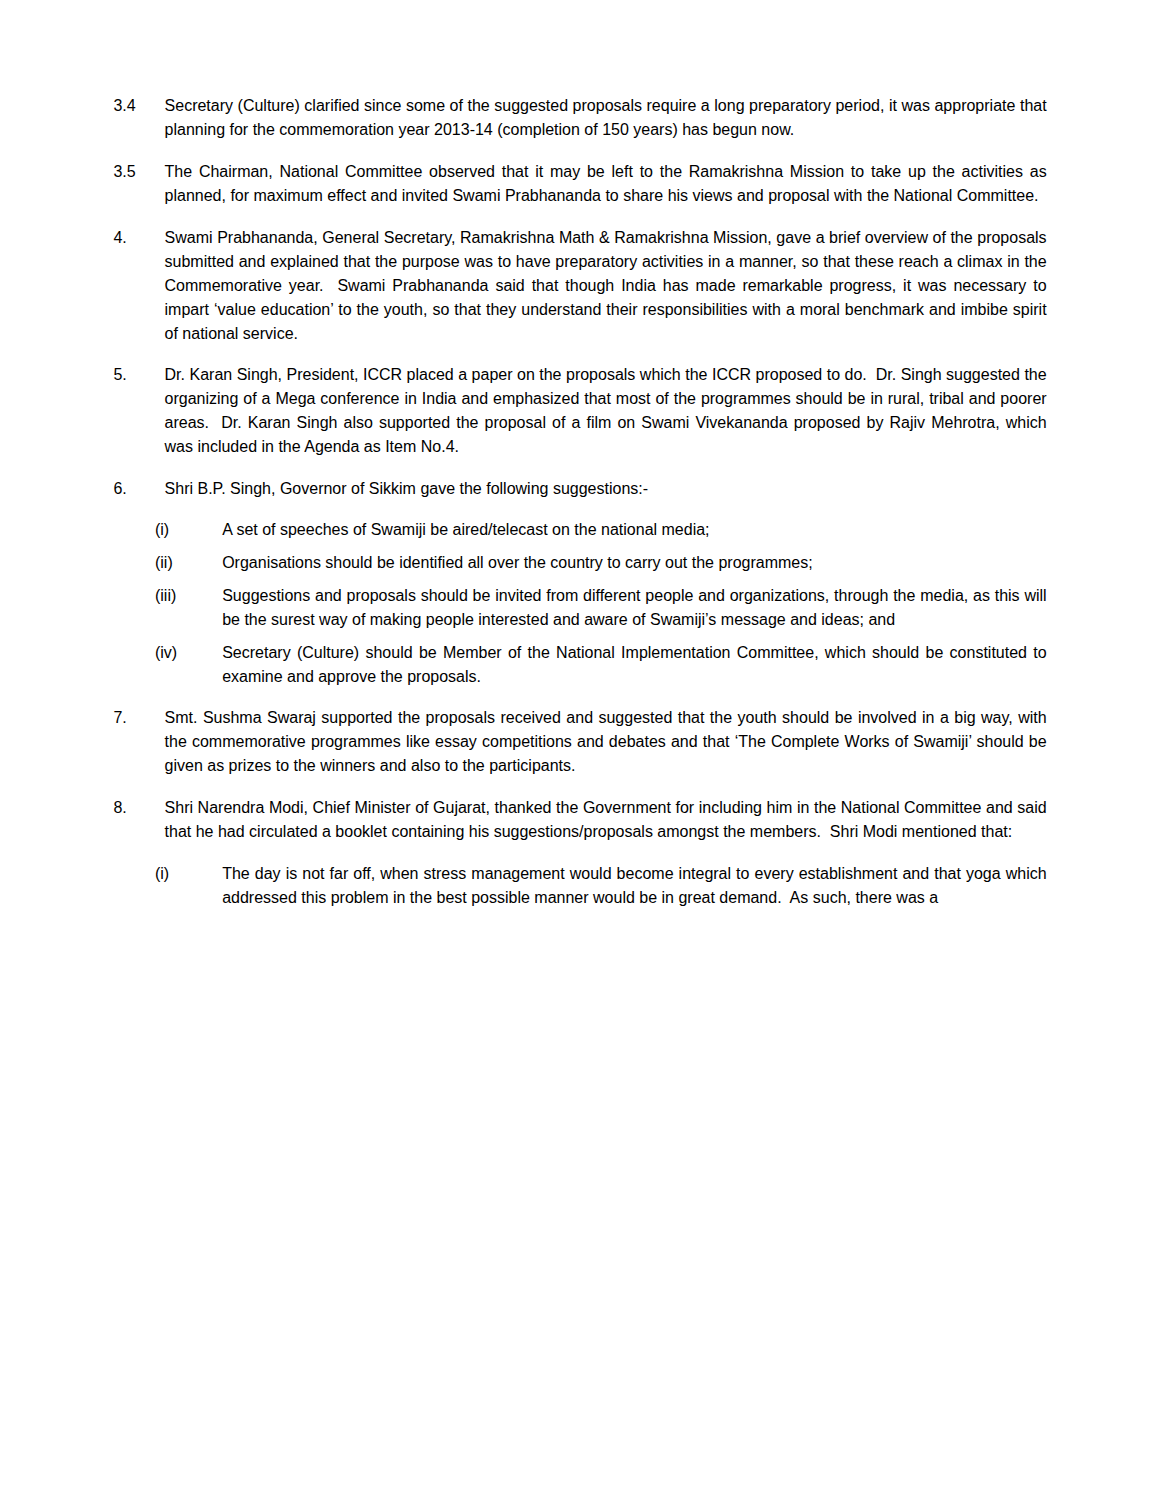3.4
Secretary (Culture) clarified since some of the suggested proposals require a long preparatory period, it was appropriate that planning for the commemoration year 2013-14 (completion of 150 years) has begun now.
3.5
The Chairman, National Committee observed that it may be left to the Ramakrishna Mission to take up the activities as planned, for maximum effect and invited Swami Prabhananda to share his views and proposal with the National Committee.
4.
Swami Prabhananda, General Secretary, Ramakrishna Math & Ramakrishna Mission, gave a brief overview of the proposals submitted and explained that the purpose was to have preparatory activities in a manner, so that these reach a climax in the Commemorative year. Swami Prabhananda said that though India has made remarkable progress, it was necessary to impart ‘value education’ to the youth, so that they understand their responsibilities with a moral benchmark and imbibe spirit of national service.
5.
Dr. Karan Singh, President, ICCR placed a paper on the proposals which the ICCR proposed to do. Dr. Singh suggested the organizing of a Mega conference in India and emphasized that most of the programmes should be in rural, tribal and poorer areas. Dr. Karan Singh also supported the proposal of a film on Swami Vivekananda proposed by Rajiv Mehrotra, which was included in the Agenda as Item No.4.
6.
Shri B.P. Singh, Governor of Sikkim gave the following suggestions:-
(i) A set of speeches of Swamiji be aired/telecast on the national media;
(ii) Organisations should be identified all over the country to carry out the programmes;
(iii) Suggestions and proposals should be invited from different people and organizations, through the media, as this will be the surest way of making people interested and aware of Swamiji’s message and ideas; and
(iv) Secretary (Culture) should be Member of the National Implementation Committee, which should be constituted to examine and approve the proposals.
7.
Smt. Sushma Swaraj supported the proposals received and suggested that the youth should be involved in a big way, with the commemorative programmes like essay competitions and debates and that ‘The Complete Works of Swamiji’ should be given as prizes to the winners and also to the participants.
8.
Shri Narendra Modi, Chief Minister of Gujarat, thanked the Government for including him in the National Committee and said that he had circulated a booklet containing his suggestions/proposals amongst the members. Shri Modi mentioned that:
(i) The day is not far off, when stress management would become integral to every establishment and that yoga which addressed this problem in the best possible manner would be in great demand. As such, there was a